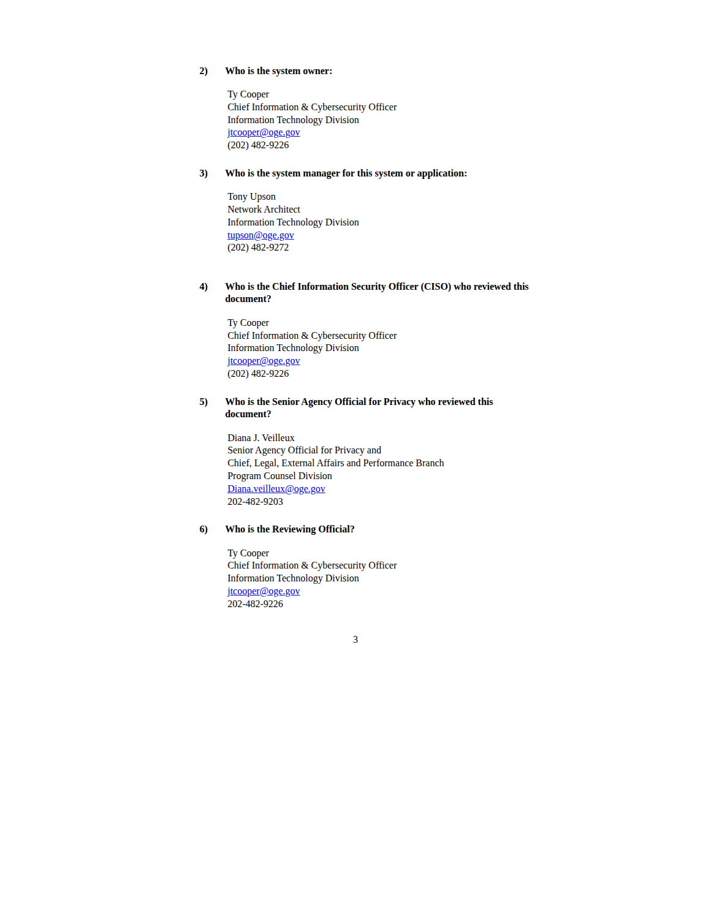2)
Who is the system owner:
Ty Cooper
Chief Information & Cybersecurity Officer
Information Technology Division
jtcooper@oge.gov
(202) 482-9226
3)
Who is the system manager for this system or application:
Tony Upson
Network Architect
Information Technology Division
tupson@oge.gov
(202) 482-9272
4)
Who is the Chief Information Security Officer (CISO) who reviewed this document?
Ty Cooper
Chief Information & Cybersecurity Officer
Information Technology Division
jtcooper@oge.gov
(202) 482-9226
5)
Who is the Senior Agency Official for Privacy who reviewed this document?
Diana J. Veilleux
Senior Agency Official for Privacy and
Chief, Legal, External Affairs and Performance Branch
Program Counsel Division
Diana.veilleux@oge.gov
202-482-9203
6)
Who is the Reviewing Official?
Ty Cooper
Chief Information & Cybersecurity Officer
Information Technology Division
jtcooper@oge.gov
202-482-9226
3